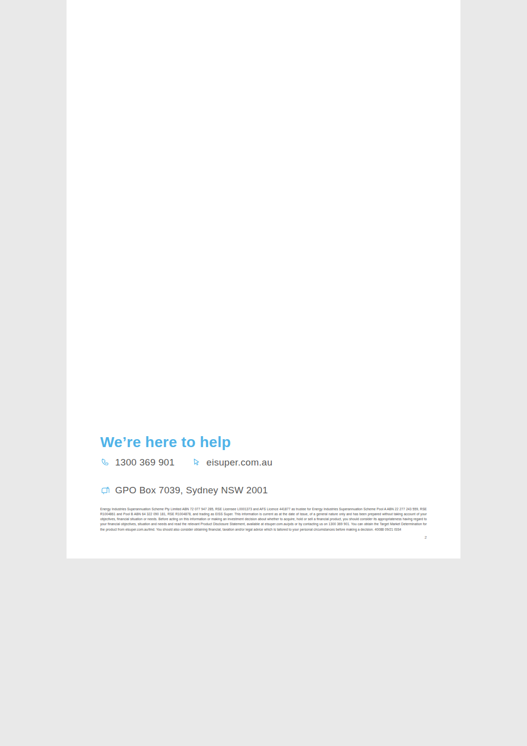We’re here to help
1300 369 901
eisuper.com.au
GPO Box 7039, Sydney NSW 2001
Energy Industries Superannuation Scheme Pty Limited ABN 72 077 947 285, RSE Licensee L0001373 and AFS Licence 441877 as trustee for Energy Industries Superannuation Scheme Pool A ABN 22 277 243 559, RSE R1004861 and Pool B ABN 64 322 090 181, RSE R1004878, and trading as EISS Super. This information is current as at the date of issue, of a general nature only and has been prepared without taking account of your objectives, financial situation or needs. Before acting on this information or making an investment decision about whether to acquire, hold or sell a financial product, you should consider its appropriateness having regard to your financial objectives, situation and needs and read the relevant Product Disclosure Statement, available at eisuper.com.au/pds or by contacting us on 1300 369 901. You can obtain the Target Market Determination for the product from eisuper.com.au/tmd. You should also consider obtaining financial, taxation and/or legal advice which is tailored to your personal circumstances before making a decision. 40088 09/21 ISS4
2